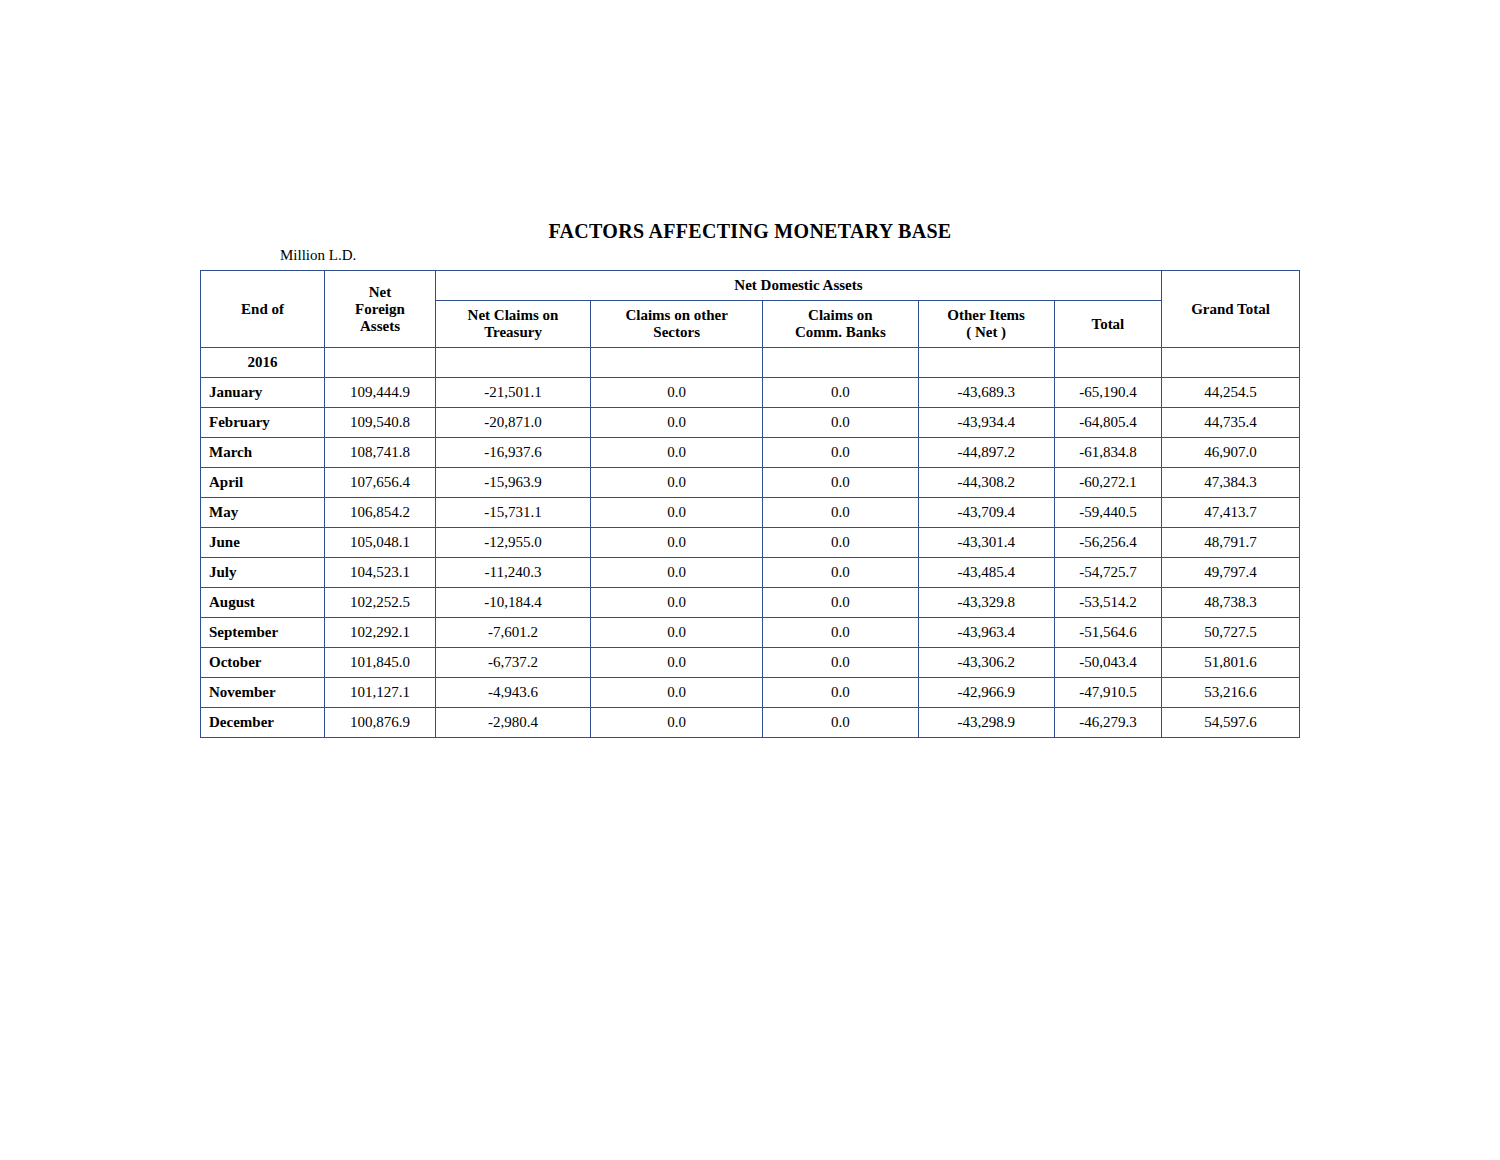FACTORS AFFECTING MONETARY BASE
Million L.D.
| End of | Net Foreign Assets | Net Domestic Assets | Grand Total |
| --- | --- | --- | --- |
| Net Claims on Treasury | Claims on other Sectors | Claims on Comm. Banks | Other Items ( Net ) | Total |
| 2016 | | | | | | | |
| January | 109,444.9 | -21,501.1 | 0.0 | 0.0 | -43,689.3 | -65,190.4 | 44,254.5 |
| February | 109,540.8 | -20,871.0 | 0.0 | 0.0 | -43,934.4 | -64,805.4 | 44,735.4 |
| March | 108,741.8 | -16,937.6 | 0.0 | 0.0 | -44,897.2 | -61,834.8 | 46,907.0 |
| April | 107,656.4 | -15,963.9 | 0.0 | 0.0 | -44,308.2 | -60,272.1 | 47,384.3 |
| May | 106,854.2 | -15,731.1 | 0.0 | 0.0 | -43,709.4 | -59,440.5 | 47,413.7 |
| June | 105,048.1 | -12,955.0 | 0.0 | 0.0 | -43,301.4 | -56,256.4 | 48,791.7 |
| July | 104,523.1 | -11,240.3 | 0.0 | 0.0 | -43,485.4 | -54,725.7 | 49,797.4 |
| August | 102,252.5 | -10,184.4 | 0.0 | 0.0 | -43,329.8 | -53,514.2 | 48,738.3 |
| September | 102,292.1 | -7,601.2 | 0.0 | 0.0 | -43,963.4 | -51,564.6 | 50,727.5 |
| October | 101,845.0 | -6,737.2 | 0.0 | 0.0 | -43,306.2 | -50,043.4 | 51,801.6 |
| November | 101,127.1 | -4,943.6 | 0.0 | 0.0 | -42,966.9 | -47,910.5 | 53,216.6 |
| December | 100,876.9 | -2,980.4 | 0.0 | 0.0 | -43,298.9 | -46,279.3 | 54,597.6 |